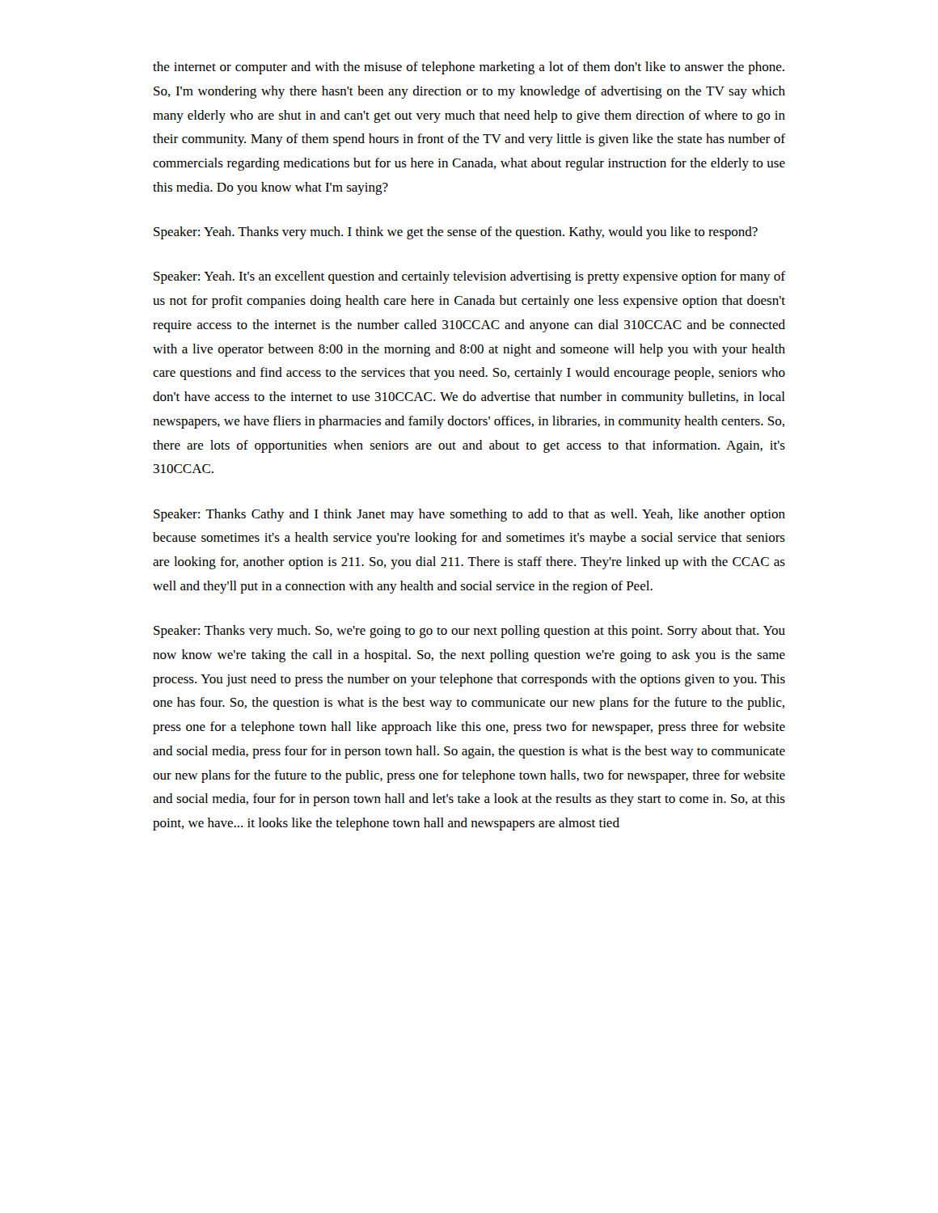the internet or computer and with the misuse of telephone marketing a lot of them don't like to answer the phone. So, I'm wondering why there hasn't been any direction or to my knowledge of advertising on the TV say which many elderly who are shut in and can't get out very much that need help to give them direction of where to go in their community. Many of them spend hours in front of the TV and very little is given like the state has number of commercials regarding medications but for us here in Canada, what about regular instruction for the elderly to use this media. Do you know what I'm saying?
Speaker: Yeah. Thanks very much. I think we get the sense of the question. Kathy, would you like to respond?
Speaker: Yeah. It's an excellent question and certainly television advertising is pretty expensive option for many of us not for profit companies doing health care here in Canada but certainly one less expensive option that doesn't require access to the internet is the number called 310CCAC and anyone can dial 310CCAC and be connected with a live operator between 8:00 in the morning and 8:00 at night and someone will help you with your health care questions and find access to the services that you need. So, certainly I would encourage people, seniors who don't have access to the internet to use 310CCAC. We do advertise that number in community bulletins, in local newspapers, we have fliers in pharmacies and family doctors' offices, in libraries, in community health centers. So, there are lots of opportunities when seniors are out and about to get access to that information. Again, it's 310CCAC.
Speaker: Thanks Cathy and I think Janet may have something to add to that as well. Yeah, like another option because sometimes it's a health service you're looking for and sometimes it's maybe a social service that seniors are looking for, another option is 211. So, you dial 211. There is staff there. They're linked up with the CCAC as well and they'll put in a connection with any health and social service in the region of Peel.
Speaker: Thanks very much. So, we're going to go to our next polling question at this point. Sorry about that. You now know we're taking the call in a hospital. So, the next polling question we're going to ask you is the same process. You just need to press the number on your telephone that corresponds with the options given to you. This one has four. So, the question is what is the best way to communicate our new plans for the future to the public, press one for a telephone town hall like approach like this one, press two for newspaper, press three for website and social media, press four for in person town hall. So again, the question is what is the best way to communicate our new plans for the future to the public, press one for telephone town halls, two for newspaper, three for website and social media, four for in person town hall and let's take a look at the results as they start to come in. So, at this point, we have... it looks like the telephone town hall and newspapers are almost tied